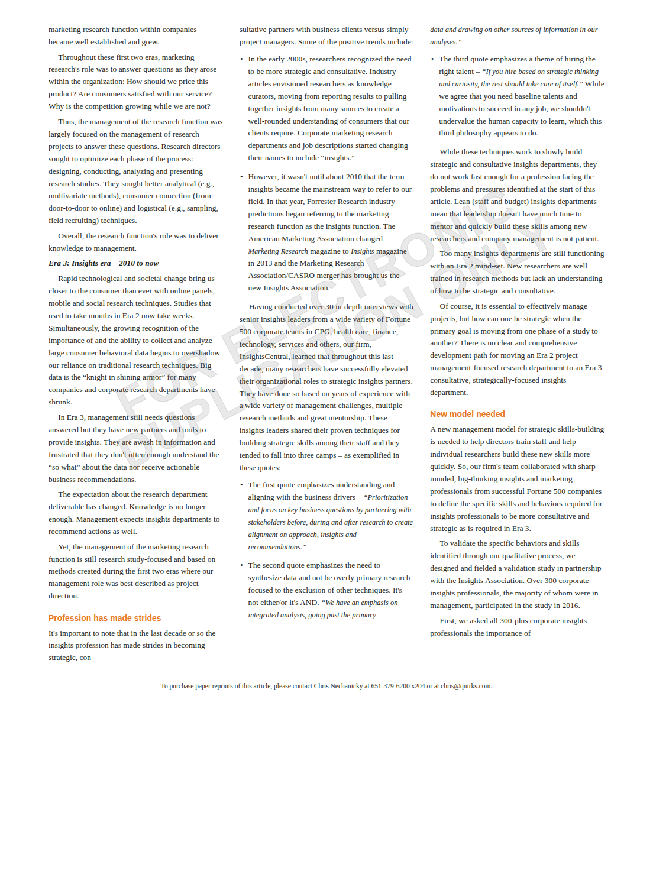FOR ELECTRONIC DUPLICATION ONLY
marketing research function within companies became well established and grew.
Throughout these first two eras, marketing research's role was to answer questions as they arose within the organization: How should we price this product? Are consumers satisfied with our service? Why is the competition growing while we are not?
Thus, the management of the research function was largely focused on the management of research projects to answer these questions. Research directors sought to optimize each phase of the process: designing, conducting, analyzing and presenting research studies. They sought better analytical (e.g., multivariate methods), consumer connection (from door-to-door to online) and logistical (e.g., sampling, field recruiting) techniques.
Overall, the research function's role was to deliver knowledge to management.
Era 3: Insights era – 2010 to now
Rapid technological and societal change bring us closer to the consumer than ever with online panels, mobile and social research techniques. Studies that used to take months in Era 2 now take weeks. Simultaneously, the growing recognition of the importance of and the ability to collect and analyze large consumer behavioral data begins to overshadow our reliance on traditional research techniques. Big data is the “knight in shining armor” for many companies and corporate research departments have shrunk.
In Era 3, management still needs questions answered but they have new partners and tools to provide insights. They are awash in information and frustrated that they don't often enough understand the “so what” about the data nor receive actionable business recommendations.
The expectation about the research department deliverable has changed. Knowledge is no longer enough. Management expects insights departments to recommend actions as well.
Yet, the management of the marketing research function is still research study-focused and based on methods created during the first two eras where our management role was best described as project direction.
Profession has made strides
It's important to note that in the last decade or so the insights profession has made strides in becoming strategic, con-
sultative partners with business clients versus simply project managers. Some of the positive trends include:
In the early 2000s, researchers recognized the need to be more strategic and consultative. Industry articles envisioned researchers as knowledge curators, moving from reporting results to pulling together insights from many sources to create a well-rounded understanding of consumers that our clients require. Corporate marketing research departments and job descriptions started changing their names to include “insights.”
However, it wasn't until about 2010 that the term insights became the mainstream way to refer to our field. In that year, Forrester Research industry predictions began referring to the marketing research function as the insights function. The American Marketing Association changed Marketing Research magazine to Insights magazine in 2013 and the Marketing Research Association/CASRO merger has brought us the new Insights Association.
Having conducted over 30 in-depth interviews with senior insights leaders from a wide variety of Fortune 500 corporate teams in CPG, health care, finance, technology, services and others, our firm, InsightsCentral, learned that throughout this last decade, many researchers have successfully elevated their organizational roles to strategic insights partners. They have done so based on years of experience with a wide variety of management challenges, multiple research methods and great mentorship. These insights leaders shared their proven techniques for building strategic skills among their staff and they tended to fall into three camps – as exemplified in these quotes:
The first quote emphasizes understanding and aligning with the business drivers – “Prioritization and focus on key business questions by partnering with stakeholders before, during and after research to create alignment on approach, insights and recommendations.”
The second quote emphasizes the need to synthesize data and not be overly primary research focused to the exclusion of other techniques. It's not either/or it's AND. “We have an emphasis on integrated analysis, going past the primary
data and drawing on other sources of information in our analyses.”
The third quote emphasizes a theme of hiring the right talent – “If you hire based on strategic thinking and curiosity, the rest should take care of itself.” While we agree that you need baseline talents and motivations to succeed in any job, we shouldn't undervalue the human capacity to learn, which this third philosophy appears to do.
While these techniques work to slowly build strategic and consultative insights departments, they do not work fast enough for a profession facing the problems and pressures identified at the start of this article. Lean (staff and budget) insights departments mean that leadership doesn't have much time to mentor and quickly build these skills among new researchers and company management is not patient.
Too many insights departments are still functioning with an Era 2 mind-set. New researchers are well trained in research methods but lack an understanding of how to be strategic and consultative.
Of course, it is essential to effectively manage projects, but how can one be strategic when the primary goal is moving from one phase of a study to another? There is no clear and comprehensive development path for moving an Era 2 project management-focused research department to an Era 3 consultative, strategically-focused insights department.
New model needed
A new management model for strategic skills-building is needed to help directors train staff and help individual researchers build these new skills more quickly. So, our firm's team collaborated with sharp-minded, big-thinking insights and marketing professionals from successful Fortune 500 companies to define the specific skills and behaviors required for insights professionals to be more consultative and strategic as is required in Era 3.
To validate the specific behaviors and skills identified through our qualitative process, we designed and fielded a validation study in partnership with the Insights Association. Over 300 corporate insights professionals, the majority of whom were in management, participated in the study in 2016.
First, we asked all 300-plus corporate insights professionals the importance of
To purchase paper reprints of this article, please contact Chris Nechanicky at 651-379-6200 x204 or at chris@quirks.com.